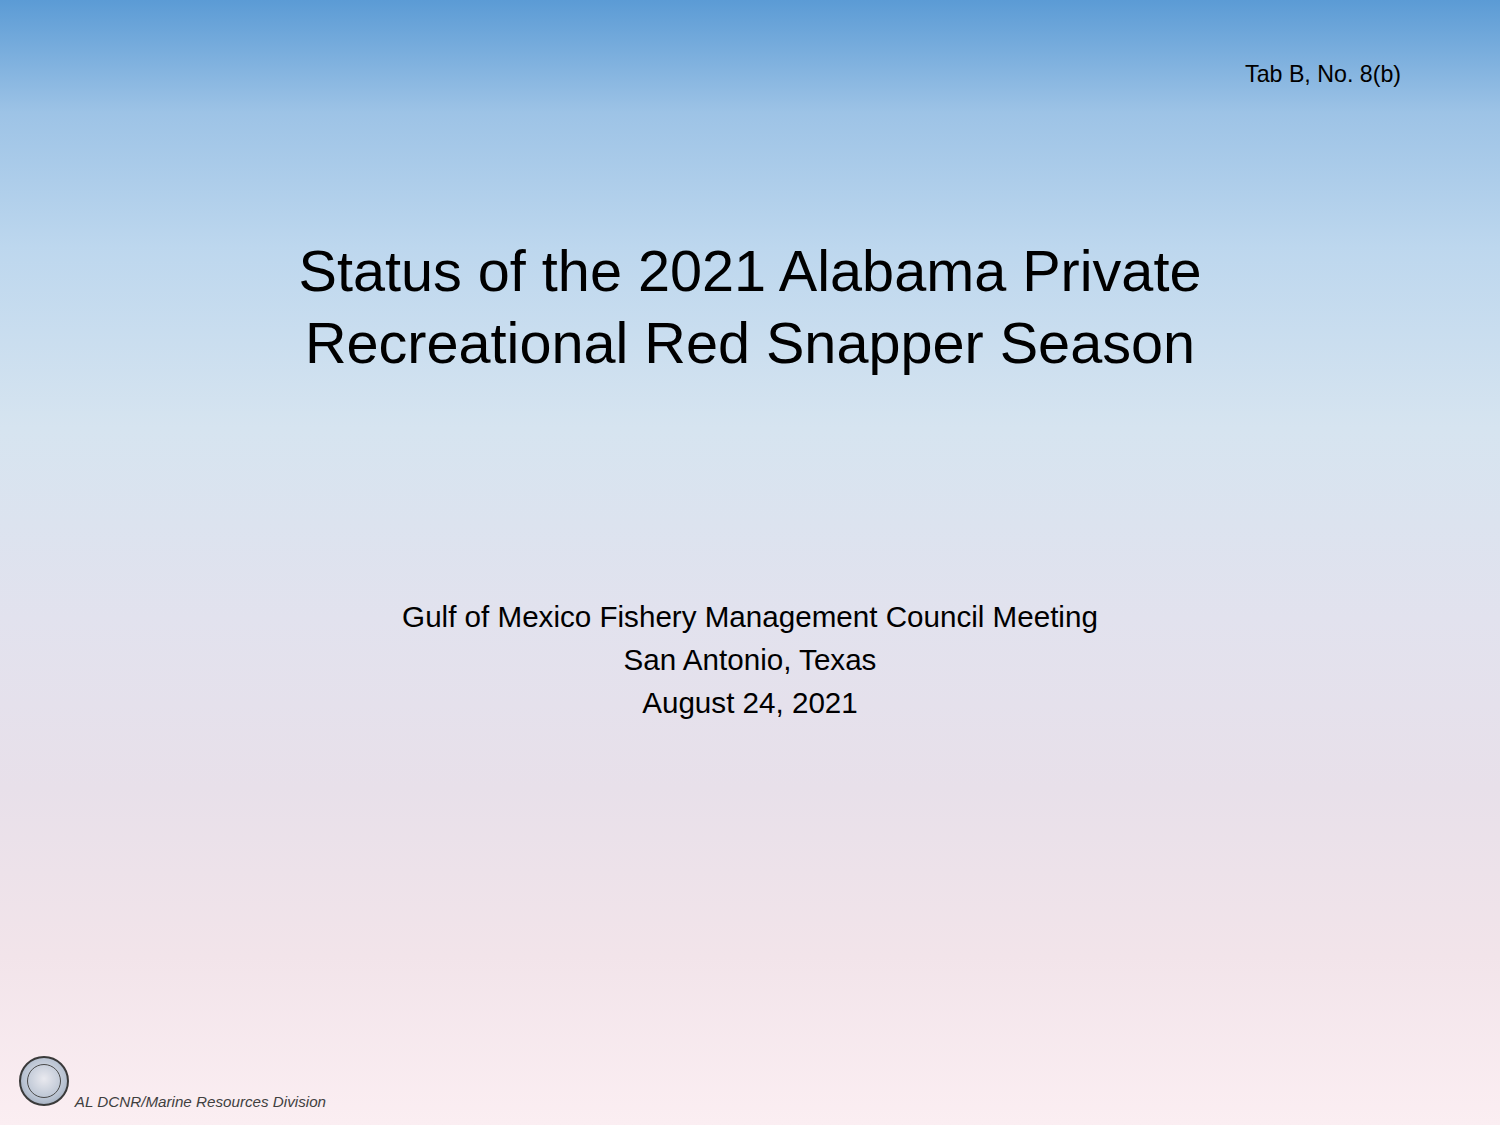Tab B, No. 8(b)
Status of the 2021 Alabama Private Recreational Red Snapper Season
Gulf of Mexico Fishery Management Council Meeting
San Antonio, Texas
August 24, 2021
AL DCNR/Marine Resources Division